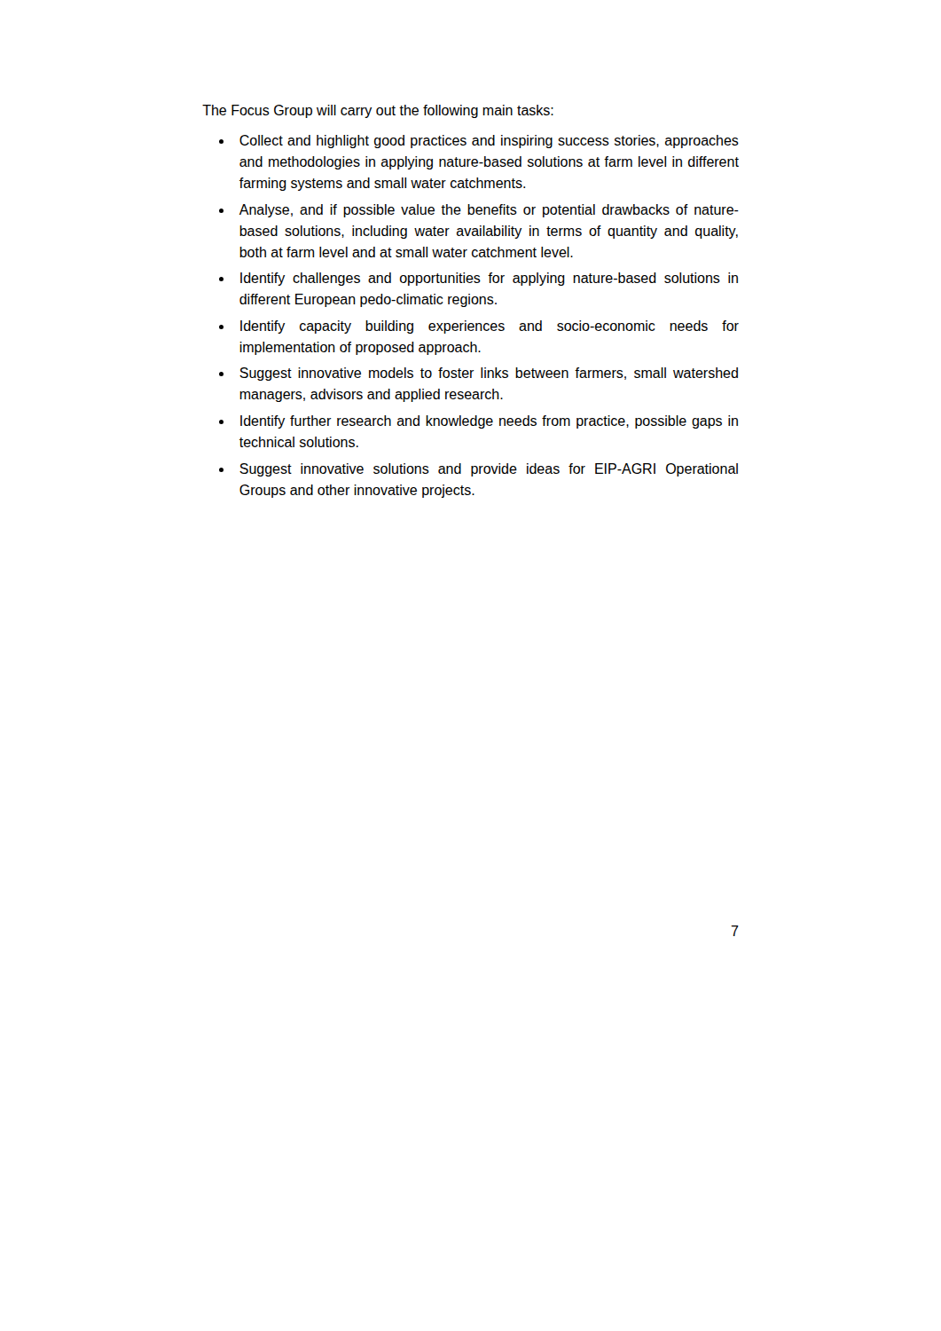The Focus Group will carry out the following main tasks:
Collect and highlight good practices and inspiring success stories, approaches and methodologies in applying nature-based solutions at farm level in different farming systems and small water catchments.
Analyse, and if possible value the benefits or potential drawbacks of nature-based solutions, including water availability in terms of quantity and quality, both at farm level and at small water catchment level.
Identify challenges and opportunities for applying nature-based solutions in different European pedo-climatic regions.
Identify capacity building experiences and socio-economic needs for implementation of proposed approach.
Suggest innovative models to foster links between farmers, small watershed managers, advisors and applied research.
Identify further research and knowledge needs from practice, possible gaps in technical solutions.
Suggest innovative solutions and provide ideas for EIP-AGRI Operational Groups and other innovative projects.
7